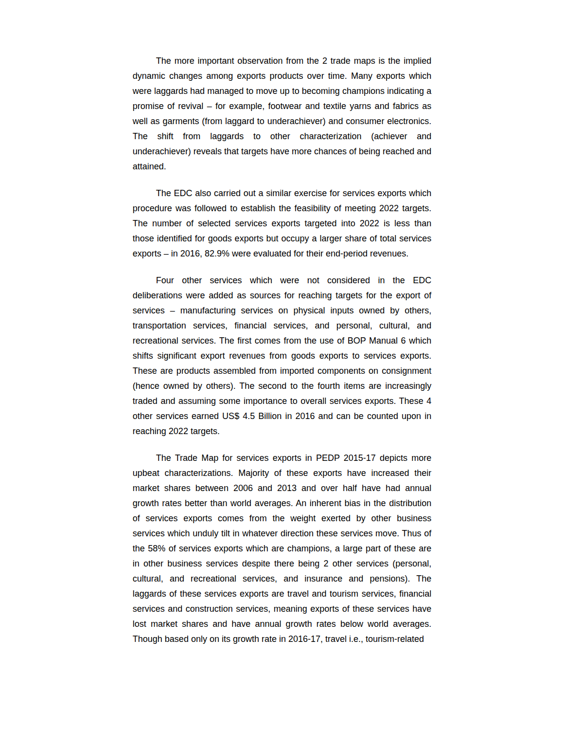The more important observation from the 2 trade maps is the implied dynamic changes among exports products over time. Many exports which were laggards had managed to move up to becoming champions indicating a promise of revival – for example, footwear and textile yarns and fabrics as well as garments (from laggard to underachiever) and consumer electronics. The shift from laggards to other characterization (achiever and underachiever) reveals that targets have more chances of being reached and attained.
The EDC also carried out a similar exercise for services exports which procedure was followed to establish the feasibility of meeting 2022 targets. The number of selected services exports targeted into 2022 is less than those identified for goods exports but occupy a larger share of total services exports – in 2016, 82.9% were evaluated for their end-period revenues.
Four other services which were not considered in the EDC deliberations were added as sources for reaching targets for the export of services – manufacturing services on physical inputs owned by others, transportation services, financial services, and personal, cultural, and recreational services. The first comes from the use of BOP Manual 6 which shifts significant export revenues from goods exports to services exports. These are products assembled from imported components on consignment (hence owned by others). The second to the fourth items are increasingly traded and assuming some importance to overall services exports. These 4 other services earned US$ 4.5 Billion in 2016 and can be counted upon in reaching 2022 targets.
The Trade Map for services exports in PEDP 2015-17 depicts more upbeat characterizations. Majority of these exports have increased their market shares between 2006 and 2013 and over half have had annual growth rates better than world averages. An inherent bias in the distribution of services exports comes from the weight exerted by other business services which unduly tilt in whatever direction these services move. Thus of the 58% of services exports which are champions, a large part of these are in other business services despite there being 2 other services (personal, cultural, and recreational services, and insurance and pensions). The laggards of these services exports are travel and tourism services, financial services and construction services, meaning exports of these services have lost market shares and have annual growth rates below world averages. Though based only on its growth rate in 2016-17, travel i.e., tourism-related